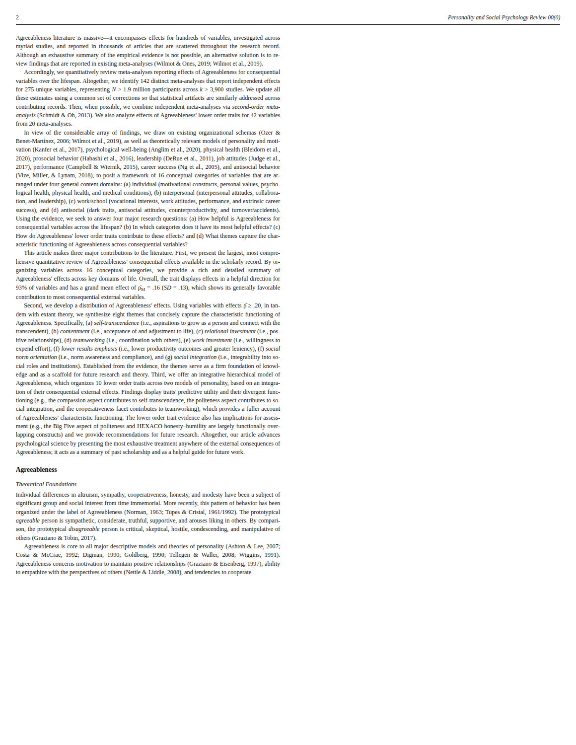2
Personality and Social Psychology Review 00(0)
Agreeableness literature is massive—it encompasses effects for hundreds of variables, investigated across myriad studies, and reported in thousands of articles that are scattered throughout the research record. Although an exhaustive summary of the empirical evidence is not possible, an alternative solution is to review findings that are reported in existing meta-analyses (Wilmot & Ones, 2019; Wilmot et al., 2019).
Accordingly, we quantitatively review meta-analyses reporting effects of Agreeableness for consequential variables over the lifespan. Altogether, we identify 142 distinct meta-analyses that report independent effects for 275 unique variables, representing N > 1.9 million participants across k > 3,900 studies. We update all these estimates using a common set of corrections so that statistical artifacts are similarly addressed across contributing records. Then, when possible, we combine independent meta-analyses via second-order meta-analysis (Schmidt & Oh, 2013). We also analyze effects of Agreeableness' lower order traits for 42 variables from 20 meta-analyses.
In view of the considerable array of findings, we draw on existing organizational schemas (Ozer & Benet-Martínez, 2006; Wilmot et al., 2019), as well as theoretically relevant models of personality and motivation (Kanfer et al., 2017), psychological well-being (Anglim et al., 2020), physical health (Bleidorn et al., 2020), prosocial behavior (Habashi et al., 2016), leadership (DeRue et al., 2011), job attitudes (Judge et al., 2017), performance (Campbell & Wiernik, 2015), career success (Ng et al., 2005), and antisocial behavior (Vize, Miller, & Lynam, 2018), to posit a framework of 16 conceptual categories of variables that are arranged under four general content domains: (a) individual (motivational constructs, personal values, psychological health, physical health, and medical conditions), (b) interpersonal (interpersonal attitudes, collaboration, and leadership), (c) work/school (vocational interests, work attitudes, performance, and extrinsic career success), and (d) antisocial (dark traits, antisocial attitudes, counterproductivity, and turnover/accidents). Using the evidence, we seek to answer four major research questions: (a) How helpful is Agreeableness for consequential variables across the lifespan? (b) In which categories does it have its most helpful effects? (c) How do Agreeableness' lower order traits contribute to these effects? and (d) What themes capture the characteristic functioning of Agreeableness across consequential variables?
This article makes three major contributions to the literature. First, we present the largest, most comprehensive quantitative review of Agreeableness' consequential effects available in the scholarly record. By organizing variables across 16 conceptual categories, we provide a rich and detailed summary of Agreeableness' effects across key domains of life. Overall, the trait displays effects in a helpful direction for 93% of variables and has a grand mean effect of ρ̄M = .16 (SD = .13), which shows its generally favorable contribution to most consequential external variables.
Second, we develop a distribution of Agreeableness' effects. Using variables with effects ρ̄ ≥ .20, in tandem with extant theory, we synthesize eight themes that concisely capture the characteristic functioning of Agreeableness. Specifically, (a) self-transcendence (i.e., aspirations to grow as a person and connect with the transcendent), (b) contentment (i.e., acceptance of and adjustment to life), (c) relational investment (i.e., positive relationships), (d) teamworking (i.e., coordination with others), (e) work investment (i.e., willingness to expend effort), (f) lower results emphasis (i.e., lower productivity outcomes and greater leniency), (f) social norm orientation (i.e., norm awareness and compliance), and (g) social integration (i.e., integrability into social roles and institutions). Established from the evidence, the themes serve as a firm foundation of knowledge and as a scaffold for future research and theory. Third, we offer an integrative hierarchical model of Agreeableness, which organizes 10 lower order traits across two models of personality, based on an integration of their consequential external effects. Findings display traits' predictive utility and their divergent functioning (e.g., the compassion aspect contributes to self-transcendence, the politeness aspect contributes to social integration, and the cooperativeness facet contributes to teamworking), which provides a fuller account of Agreeableness' characteristic functioning. The lower order trait evidence also has implications for assessment (e.g., the Big Five aspect of politeness and HEXACO honesty–humility are largely functionally overlapping constructs) and we provide recommendations for future research. Altogether, our article advances psychological science by presenting the most exhaustive treatment anywhere of the external consequences of Agreeableness; it acts as a summary of past scholarship and as a helpful guide for future work.
Agreeableness
Theoretical Foundations
Individual differences in altruism, sympathy, cooperativeness, honesty, and modesty have been a subject of significant group and social interest from time immemorial. More recently, this pattern of behavior has been organized under the label of Agreeableness (Norman, 1963; Tupes & Cristal, 1961/1992). The prototypical agreeable person is sympathetic, considerate, truthful, supportive, and arouses liking in others. By comparison, the prototypical disagreeable person is critical, skeptical, hostile, condescending, and manipulative of others (Graziano & Tobin, 2017).
Agreeableness is core to all major descriptive models and theories of personality (Ashton & Lee, 2007; Costa & McCrae, 1992; Digman, 1990; Goldberg, 1990; Tellegen & Waller, 2008; Wiggins, 1991). Agreeableness concerns motivation to maintain positive relationships (Graziano & Eisenberg, 1997), ability to empathize with the perspectives of others (Nettle & Liddle, 2008), and tendencies to cooperate